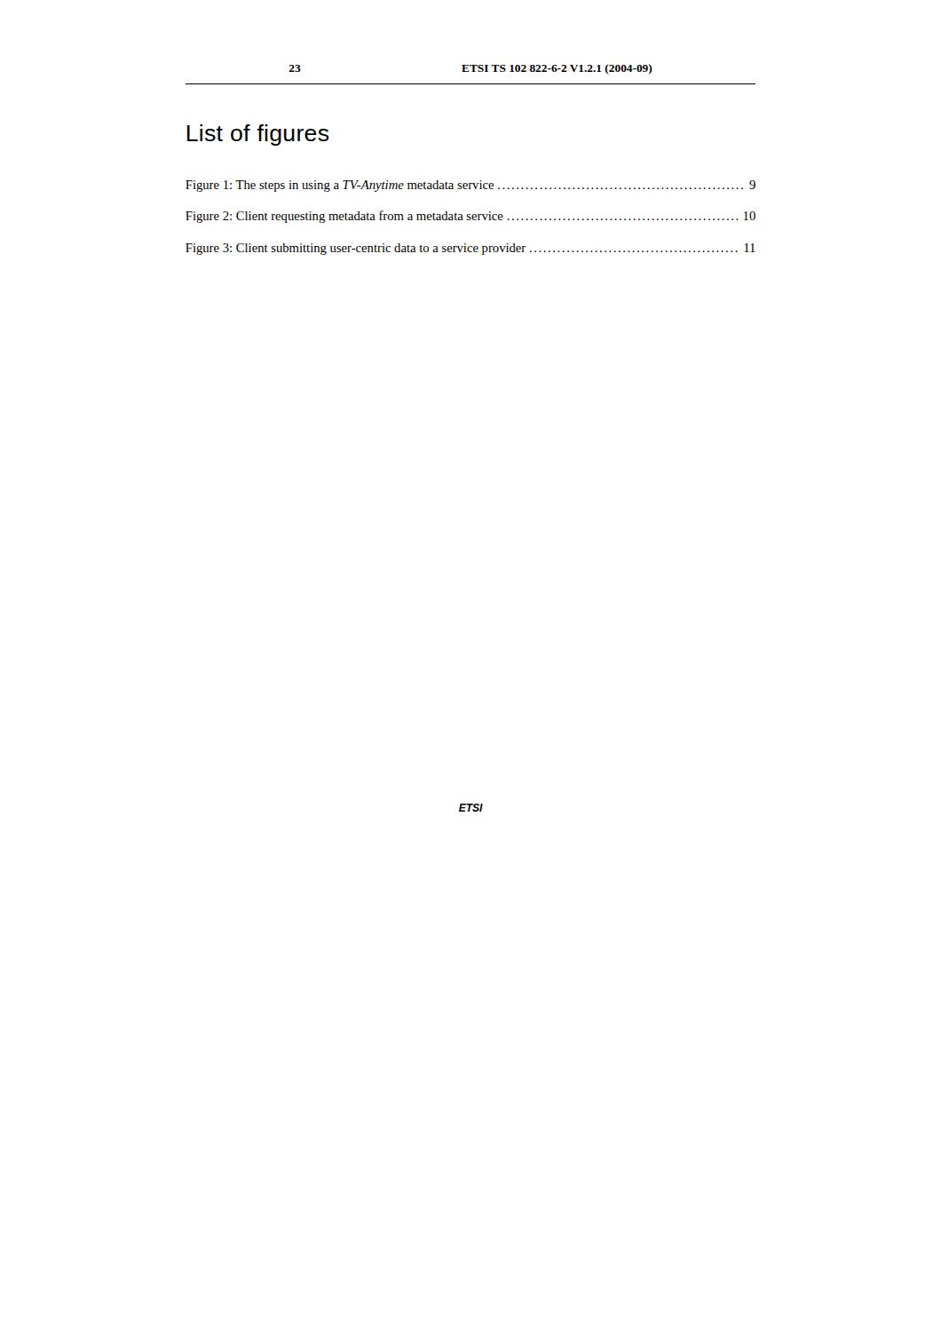23 ETSI TS 102 822-6-2 V1.2.1 (2004-09)
List of figures
Figure 1: The steps in using a TV-Anytime metadata service .................................................................................................. 9
Figure 2: Client requesting metadata from a metadata service .................................................................................................. 10
Figure 3: Client submitting user-centric data to a service provider .................................................................................................. 11
ETSI